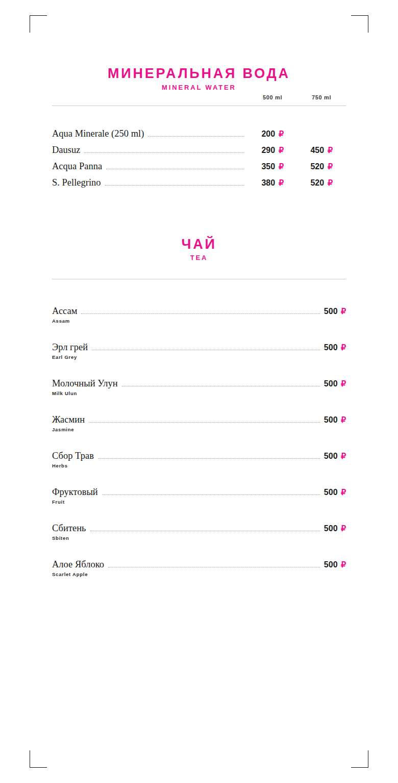Минеральная вода
Mineral water
500 ml 750 ml
Aqua Minerale (250 ml) 200 ₽
Dausuz 290 ₽ 450 ₽
Acqua Panna 350 ₽ 520 ₽
S. Pellegrino 380 ₽ 520 ₽
Чай
Tea
Ассам 500 ₽
Assam
Эрл грей 500 ₽
Earl Grey
Молочный Улун 500 ₽
Milk Ulun
Жасмин 500 ₽
Jasmine
Сбор Трав 500 ₽
Herbs
Фруктовый 500 ₽
Fruit
Сбитень 500 ₽
Sbiten
Алое Яблоко 500 ₽
Scarlet Apple